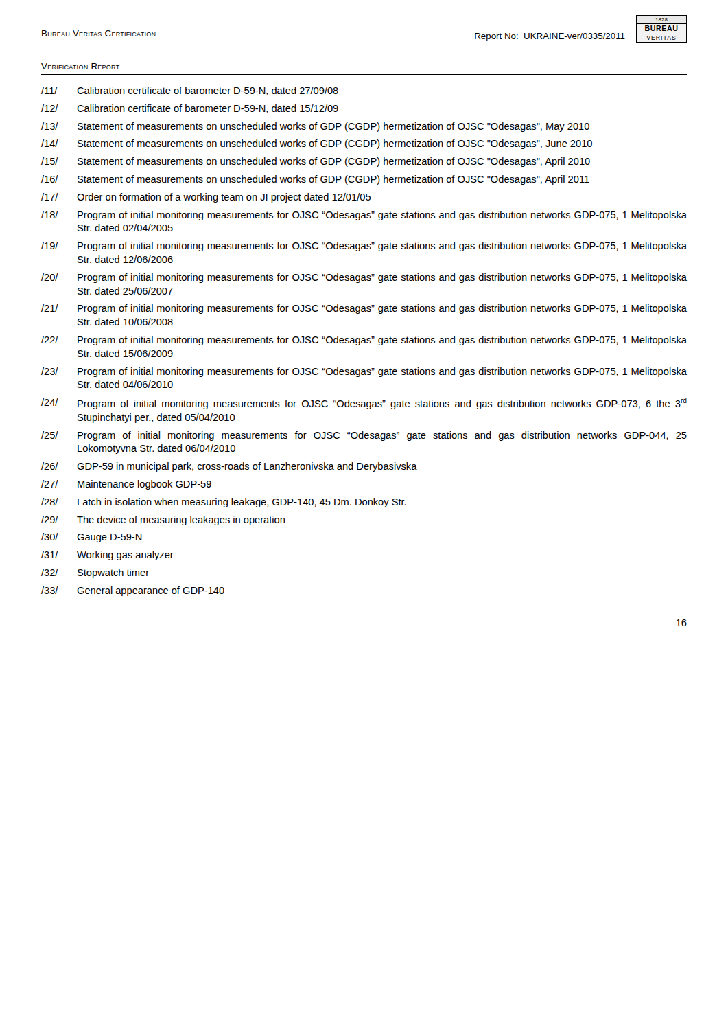Bureau Veritas Certification
Report No: UKRAINE-ver/0335/2011
1828
BUREAU
VERITAS
Verification Report
| /11/ | Calibration certificate of barometer D-59-N, dated 27/09/08 |
| /12/ | Calibration certificate of barometer D-59-N, dated 15/12/09 |
| /13/ | Statement of measurements on unscheduled works of GDP (CGDP) hermetization of OJSC "Odesagas", May 2010 |
| /14/ | Statement of measurements on unscheduled works of GDP (CGDP) hermetization of OJSC "Odesagas", June 2010 |
| /15/ | Statement of measurements on unscheduled works of GDP (CGDP) hermetization of OJSC "Odesagas", April 2010 |
| /16/ | Statement of measurements on unscheduled works of GDP (CGDP) hermetization of OJSC "Odesagas", April 2011 |
| /17/ | Order on formation of a working team on JI project dated 12/01/05 |
| /18/ | Program of initial monitoring measurements for OJSC “Odesagas” gate stations and gas distribution networks GDP-075, 1 Melitopolska Str. dated 02/04/2005 |
| /19/ | Program of initial monitoring measurements for OJSC “Odesagas” gate stations and gas distribution networks GDP-075, 1 Melitopolska Str. dated 12/06/2006 |
| /20/ | Program of initial monitoring measurements for OJSC “Odesagas” gate stations and gas distribution networks GDP-075, 1 Melitopolska Str. dated 25/06/2007 |
| /21/ | Program of initial monitoring measurements for OJSC “Odesagas” gate stations and gas distribution networks GDP-075, 1 Melitopolska Str. dated 10/06/2008 |
| /22/ | Program of initial monitoring measurements for OJSC “Odesagas” gate stations and gas distribution networks GDP-075, 1 Melitopolska Str. dated 15/06/2009 |
| /23/ | Program of initial monitoring measurements for OJSC “Odesagas” gate stations and gas distribution networks GDP-075, 1 Melitopolska Str. dated 04/06/2010 |
| /24/ | Program of initial monitoring measurements for OJSC “Odesagas” gate stations and gas distribution networks GDP-073, 6 the 3 rd Stupinchatyi per., dated 05/04/2010 |
| /25/ | Program of initial monitoring measurements for OJSC “Odesagas” gate stations and gas distribution networks GDP-044, 25 Lokomotyvna Str. dated 06/04/2010 |
| /26/ | GDP-59 in municipal park, cross-roads of Lanzheronivska and Derybasivska |
| /27/ | Maintenance logbook GDP-59 |
| /28/ | Latch in isolation when measuring leakage, GDP-140, 45 Dm. Donkoy Str. |
| /29/ | The device of measuring leakages in operation |
| /30/ | Gauge D-59-N |
| /31/ | Working gas analyzer |
| /32/ | Stopwatch timer |
| /33/ | General appearance of GDP-140 |
16